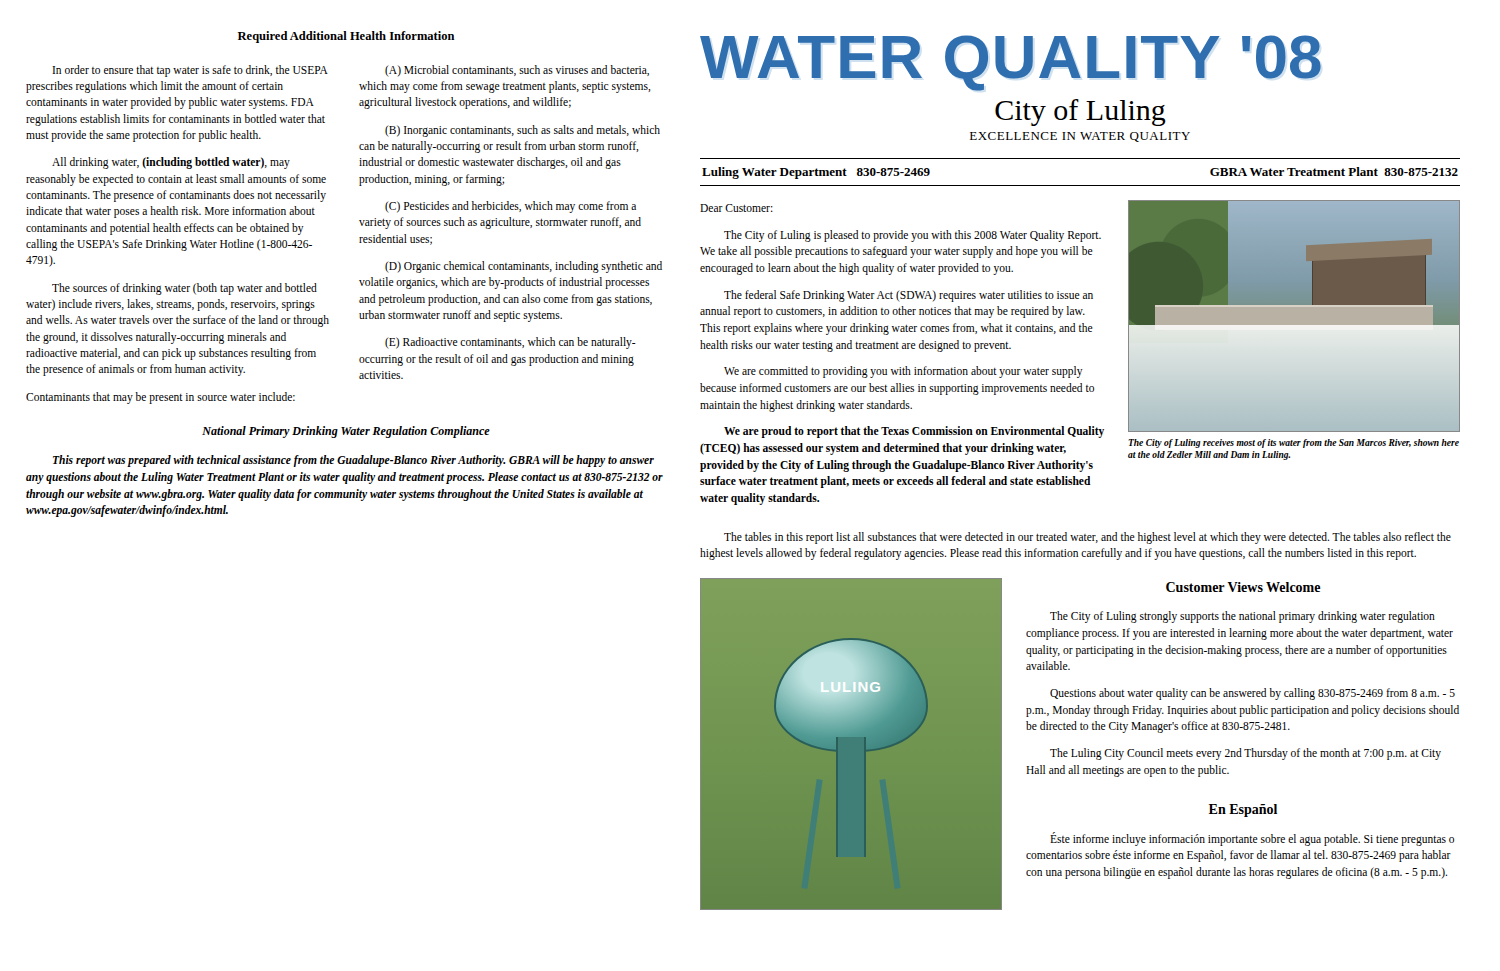Required Additional Health Information
In order to ensure that tap water is safe to drink, the USEPA prescribes regulations which limit the amount of certain contaminants in water provided by public water systems. FDA regulations establish limits for contaminants in bottled water that must provide the same protection for public health.
All drinking water, (including bottled water), may reasonably be expected to contain at least small amounts of some contaminants. The presence of contaminants does not necessarily indicate that water poses a health risk. More information about contaminants and potential health effects can be obtained by calling the USEPA's Safe Drinking Water Hotline (1-800-426-4791).
The sources of drinking water (both tap water and bottled water) include rivers, lakes, streams, ponds, reservoirs, springs and wells. As water travels over the surface of the land or through the ground, it dissolves naturally-occurring minerals and radioactive material, and can pick up substances resulting from the presence of animals or from human activity.
Contaminants that may be present in source water include:
(A) Microbial contaminants, such as viruses and bacteria, which may come from sewage treatment plants, septic systems, agricultural livestock operations, and wildlife;
(B) Inorganic contaminants, such as salts and metals, which can be naturally-occurring or result from urban storm runoff, industrial or domestic wastewater discharges, oil and gas production, mining, or farming;
(C) Pesticides and herbicides, which may come from a variety of sources such as agriculture, stormwater runoff, and residential uses;
(D) Organic chemical contaminants, including synthetic and volatile organics, which are by-products of industrial processes and petroleum production, and can also come from gas stations, urban stormwater runoff and septic systems.
(E) Radioactive contaminants, which can be naturally-occurring or the result of oil and gas production and mining activities.
National Primary Drinking Water Regulation Compliance
This report was prepared with technical assistance from the Guadalupe-Blanco River Authority. GBRA will be happy to answer any questions about the Luling Water Treatment Plant or its water quality and treatment process. Please contact us at 830-875-2132 or through our website at www.gbra.org. Water quality data for community water systems throughout the United States is available at www.epa.gov/safewater/dwinfo/index.html.
WATER QUALITY '08
City of Luling
EXCELLENCE IN WATER QUALITY
Luling Water Department 830-875-2469 GBRA Water Treatment Plant 830-875-2132
Dear Customer:
The City of Luling is pleased to provide you with this 2008 Water Quality Report. We take all possible precautions to safeguard your water supply and hope you will be encouraged to learn about the high quality of water provided to you.
The federal Safe Drinking Water Act (SDWA) requires water utilities to issue an annual report to customers, in addition to other notices that may be required by law. This report explains where your drinking water comes from, what it contains, and the health risks our water testing and treatment are designed to prevent.
We are committed to providing you with information about your water supply because informed customers are our best allies in supporting improvements needed to maintain the highest drinking water standards.
We are proud to report that the Texas Commission on Environmental Quality (TCEQ) has assessed our system and determined that your drinking water, provided by the City of Luling through the Guadalupe-Blanco River Authority's surface water treatment plant, meets or exceeds all federal and state established water quality standards.
The City of Luling receives most of its water from the San Marcos River, shown here at the old Zedler Mill and Dam in Luling.
The tables in this report list all substances that were detected in our treated water, and the highest level at which they were detected. The tables also reflect the highest levels allowed by federal regulatory agencies. Please read this information carefully and if you have questions, call the numbers listed in this report.
LULING
Customer Views Welcome
The City of Luling strongly supports the national primary drinking water regulation compliance process. If you are interested in learning more about the water department, water quality, or participating in the decision-making process, there are a number of opportunities available.
Questions about water quality can be answered by calling 830-875-2469 from 8 a.m. - 5 p.m., Monday through Friday. Inquiries about public participation and policy decisions should be directed to the City Manager's office at 830-875-2481.
The Luling City Council meets every 2nd Thursday of the month at 7:00 p.m. at City Hall and all meetings are open to the public.
En Español
Éste informe incluye información importante sobre el agua potable. Si tiene preguntas o comentarios sobre éste informe en Español, favor de llamar al tel. 830-875-2469 para hablar con una persona bilingüe en español durante las horas regulares de oficina (8 a.m. - 5 p.m.).